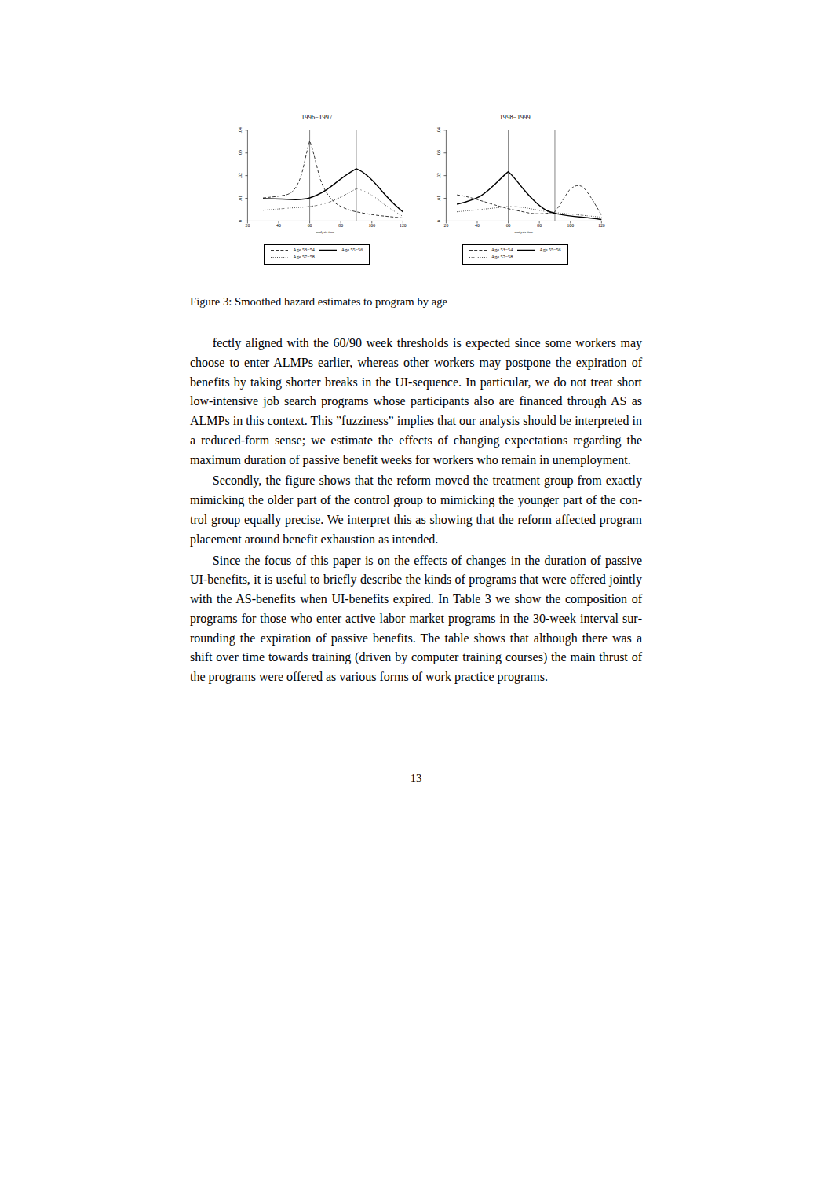1996−1997
0 .01 .02 .03 .04 20 40 60 80 100 120 analysis time
1998−1999
0 .01 .02 .03 .04 20 40 60 80 100 120 analysis time
| | Age 53−54 | | Age 55−56 |
| | Age 57−58 | | |
| | Age 53−54 | | Age 55−56 |
| | Age 57−58 | | |
Figure 3: Smoothed hazard estimates to program by age
fectly aligned with the 60/90 week thresholds is expected since some workers may choose to enter ALMPs earlier, whereas other workers may postpone the expiration of benefits by taking shorter breaks in the UI-sequence. In particular, we do not treat short low-intensive job search programs whose participants also are financed through AS as ALMPs in this context. This ”fuzziness” implies that our analysis should be interpreted in a reduced-form sense; we estimate the effects of changing expectations regarding the maximum duration of passive benefit weeks for workers who remain in unemployment.
Secondly, the figure shows that the reform moved the treatment group from exactly mimicking the older part of the control group to mimicking the younger part of the control group equally precise. We interpret this as showing that the reform affected program placement around benefit exhaustion as intended.
Since the focus of this paper is on the effects of changes in the duration of passive UI-benefits, it is useful to briefly describe the kinds of programs that were offered jointly with the AS-benefits when UI-benefits expired. In Table 3 we show the composition of programs for those who enter active labor market programs in the 30-week interval surrounding the expiration of passive benefits. The table shows that although there was a shift over time towards training (driven by computer training courses) the main thrust of the programs were offered as various forms of work practice programs.
13